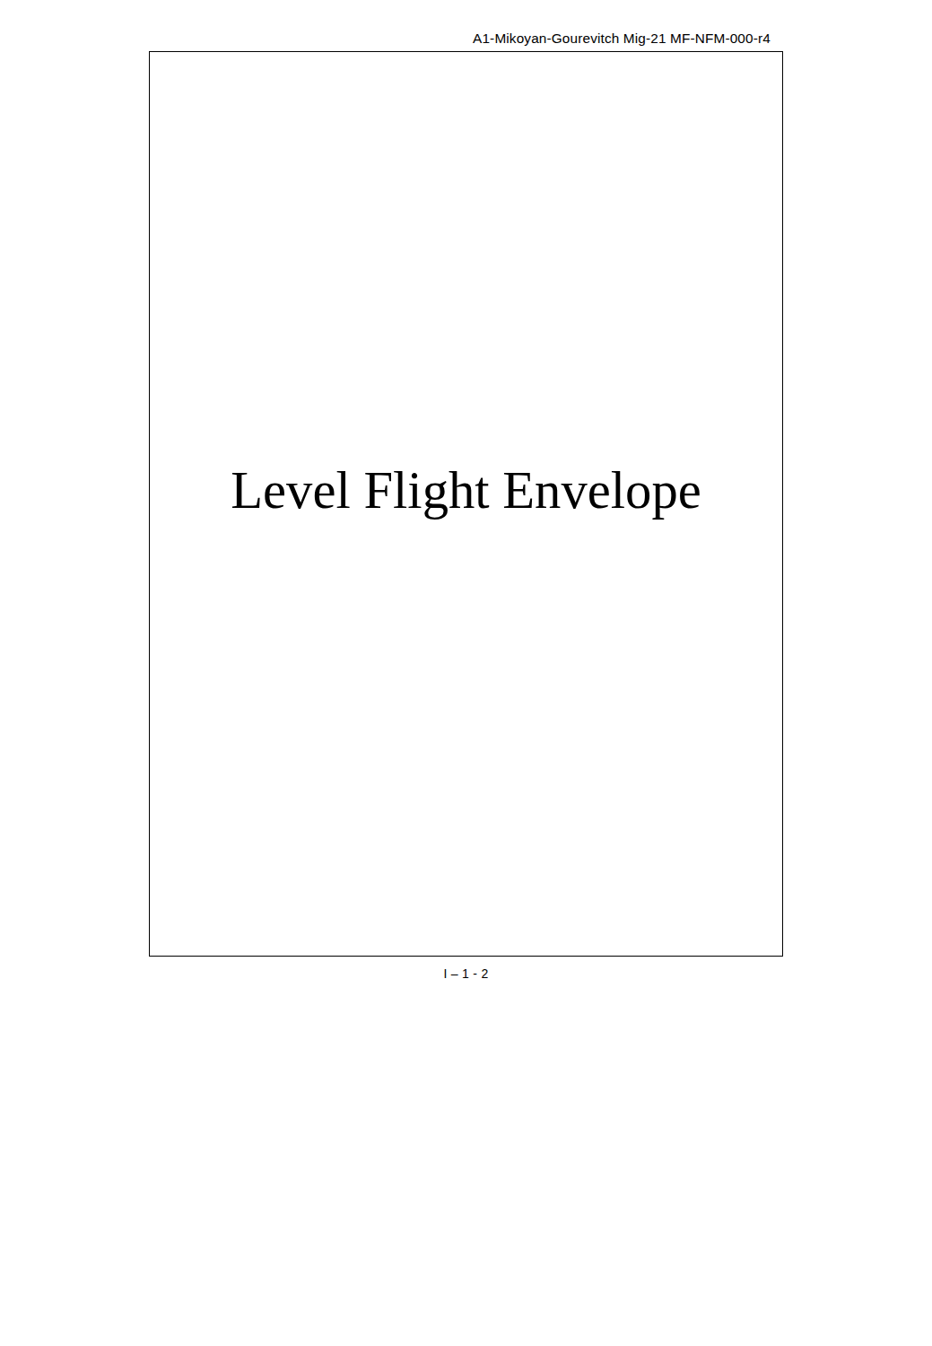A1-Mikoyan-Gourevitch Mig-21 MF-NFM-000-r4
Level Flight Envelope
I – 1 - 2